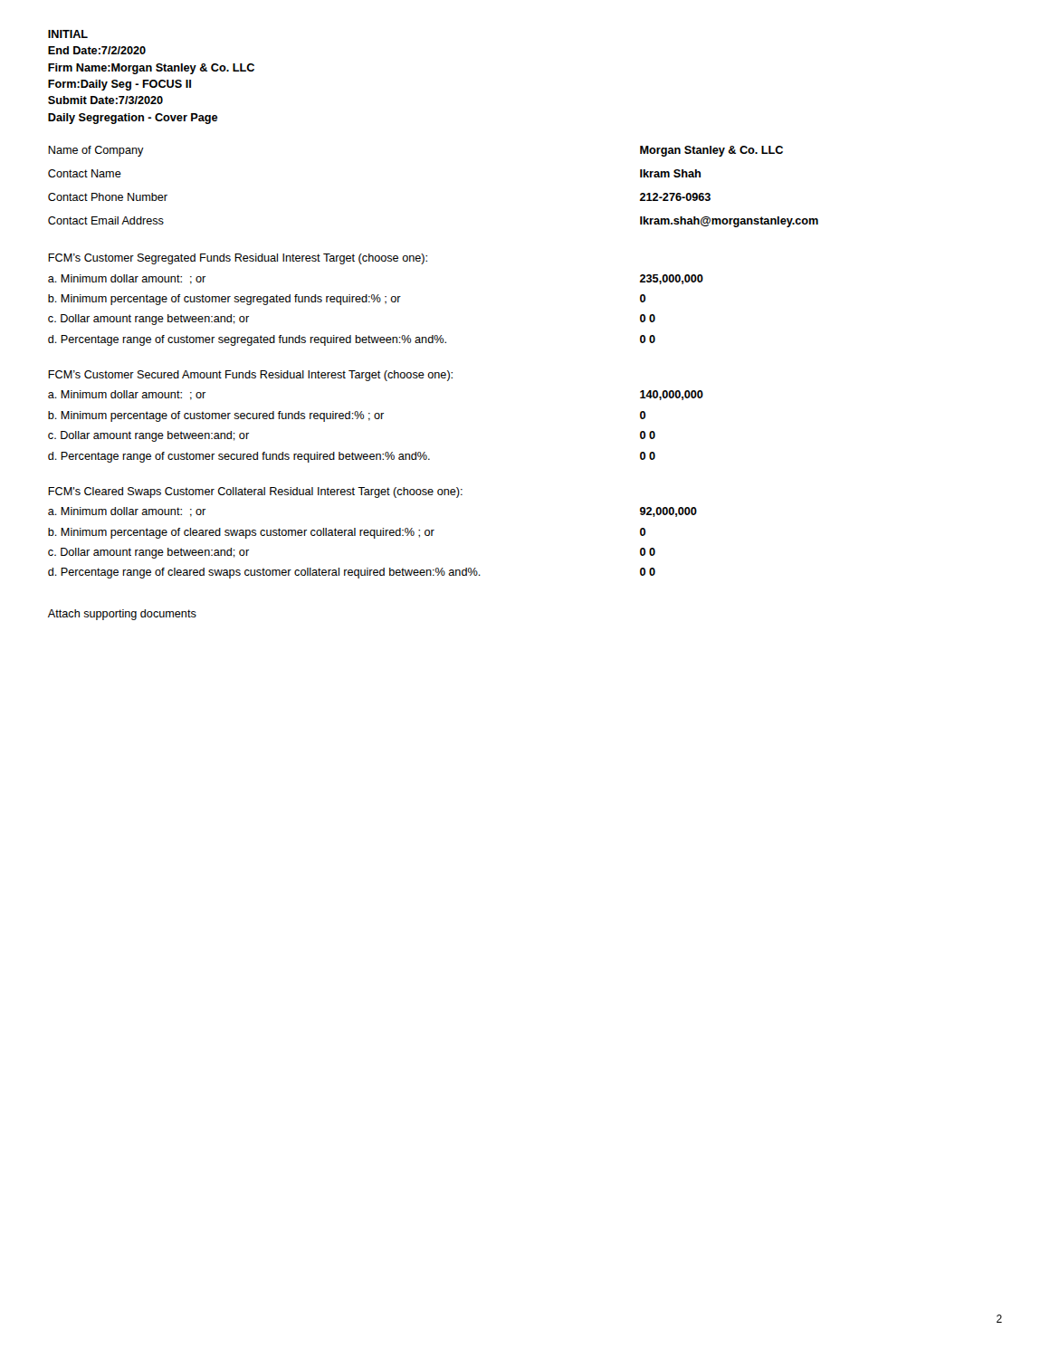INITIAL
End Date:7/2/2020
Firm Name:Morgan Stanley & Co. LLC
Form:Daily Seg - FOCUS II
Submit Date:7/3/2020
Daily Segregation - Cover Page
| Name of Company | Morgan Stanley & Co. LLC |
| Contact Name | Ikram Shah |
| Contact Phone Number | 212-276-0963 |
| Contact Email Address | Ikram.shah@morganstanley.com |
FCM’s Customer Segregated Funds Residual Interest Target (choose one):
| a. Minimum dollar amount: ; or | 235,000,000 |
| b. Minimum percentage of customer segregated funds required:% ; or | 0 |
| c. Dollar amount range between:and; or | 0 0 |
| d. Percentage range of customer segregated funds required between:% and%. | 0 0 |
FCM’s Customer Secured Amount Funds Residual Interest Target (choose one):
| a. Minimum dollar amount: ; or | 140,000,000 |
| b. Minimum percentage of customer secured funds required:% ; or | 0 |
| c. Dollar amount range between:and; or | 0 0 |
| d. Percentage range of customer secured funds required between:% and%. | 0 0 |
FCM's Cleared Swaps Customer Collateral Residual Interest Target (choose one):
| a. Minimum dollar amount: ; or | 92,000,000 |
| b. Minimum percentage of cleared swaps customer collateral required:% ; or | 0 |
| c. Dollar amount range between:and; or | 0 0 |
| d. Percentage range of cleared swaps customer collateral required between:% and%. | 0 0 |
Attach supporting documents
2